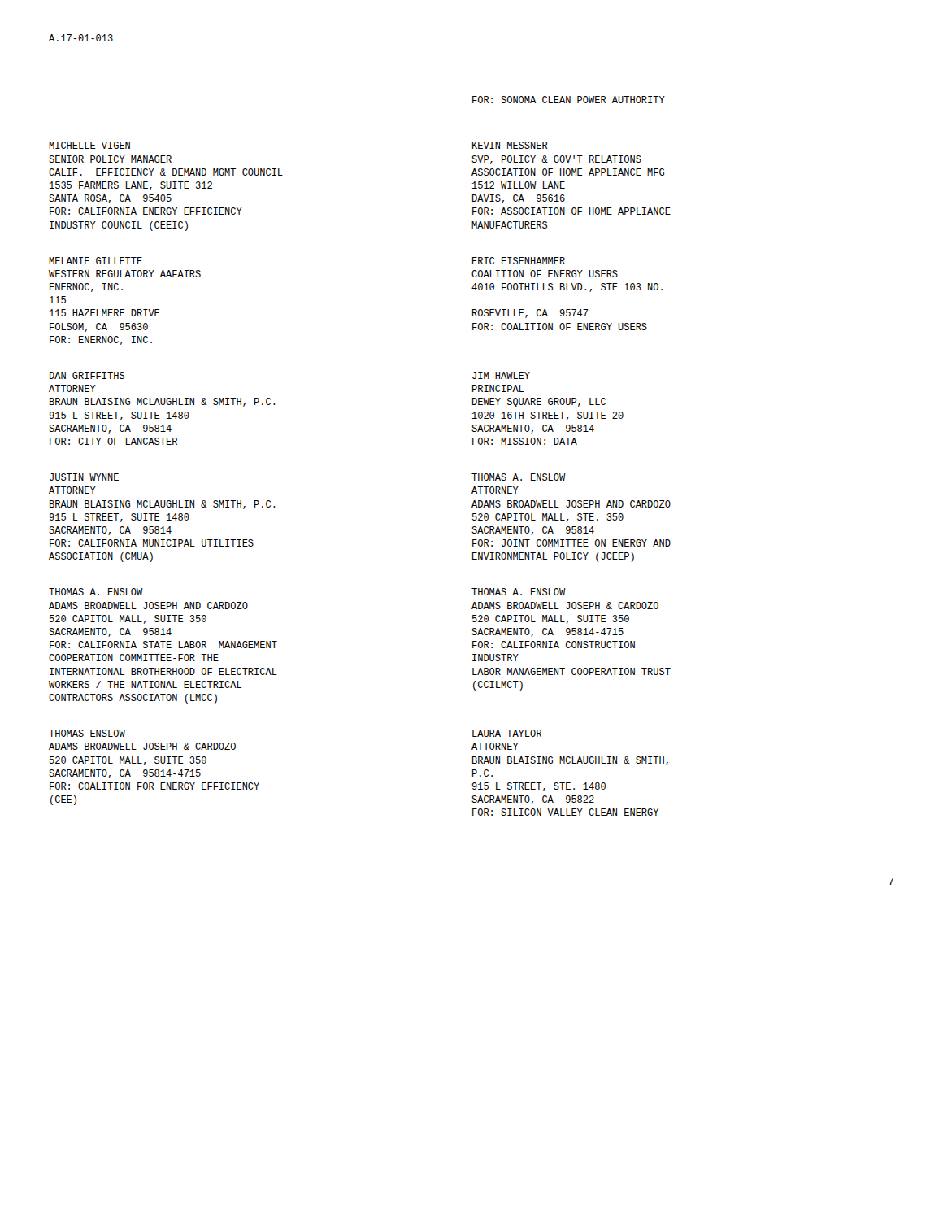A.17-01-013
FOR: SONOMA CLEAN POWER AUTHORITY
| MICHELLE VIGEN SENIOR POLICY MANAGER CALIF. EFFICIENCY & DEMAND MGMT COUNCIL 1535 FARMERS LANE, SUITE 312 SANTA ROSA, CA 95405 FOR: CALIFORNIA ENERGY EFFICIENCY INDUSTRY COUNCIL (CEEIC) | KEVIN MESSNER SVP, POLICY & GOV'T RELATIONS ASSOCIATION OF HOME APPLIANCE MFG 1512 WILLOW LANE DAVIS, CA 95616 FOR: ASSOCIATION OF HOME APPLIANCE MANUFACTURERS |
| MELANIE GILLETTE WESTERN REGULATORY AAFAIRS ENERNOC, INC. 115 115 HAZELMERE DRIVE FOLSOM, CA 95630 FOR: ENERNOC, INC. | ERIC EISENHAMMER COALITION OF ENERGY USERS 4010 FOOTHILLS BLVD., STE 103 NO. ROSEVILLE, CA 95747 FOR: COALITION OF ENERGY USERS |
| DAN GRIFFITHS ATTORNEY BRAUN BLAISING MCLAUGHLIN & SMITH, P.C. 915 L STREET, SUITE 1480 SACRAMENTO, CA 95814 FOR: CITY OF LANCASTER | JIM HAWLEY PRINCIPAL DEWEY SQUARE GROUP, LLC 1020 16TH STREET, SUITE 20 SACRAMENTO, CA 95814 FOR: MISSION: DATA |
| JUSTIN WYNNE ATTORNEY BRAUN BLAISING MCLAUGHLIN & SMITH, P.C. 915 L STREET, SUITE 1480 SACRAMENTO, CA 95814 FOR: CALIFORNIA MUNICIPAL UTILITIES ASSOCIATION (CMUA) | THOMAS A. ENSLOW ATTORNEY ADAMS BROADWELL JOSEPH AND CARDOZO 520 CAPITOL MALL, STE. 350 SACRAMENTO, CA 95814 FOR: JOINT COMMITTEE ON ENERGY AND ENVIRONMENTAL POLICY (JCEEP) |
| THOMAS A. ENSLOW ADAMS BROADWELL JOSEPH AND CARDOZO 520 CAPITOL MALL, SUITE 350 SACRAMENTO, CA 95814 FOR: CALIFORNIA STATE LABOR MANAGEMENT COOPERATION COMMITTEE-FOR THE INTERNATIONAL BROTHERHOOD OF ELECTRICAL WORKERS / THE NATIONAL ELECTRICAL CONTRACTORS ASSOCIATON (LMCC) | THOMAS A. ENSLOW ADAMS BROADWELL JOSEPH & CARDOZO 520 CAPITOL MALL, SUITE 350 SACRAMENTO, CA 95814-4715 FOR: CALIFORNIA CONSTRUCTION INDUSTRY LABOR MANAGEMENT COOPERATION TRUST (CCILMCT) |
| THOMAS ENSLOW ADAMS BROADWELL JOSEPH & CARDOZO 520 CAPITOL MALL, SUITE 350 SACRAMENTO, CA 95814-4715 FOR: COALITION FOR ENERGY EFFICIENCY (CEE) | LAURA TAYLOR ATTORNEY BRAUN BLAISING MCLAUGHLIN & SMITH, P.C. 915 L STREET, STE. 1480 SACRAMENTO, CA 95822 FOR: SILICON VALLEY CLEAN ENERGY |
7